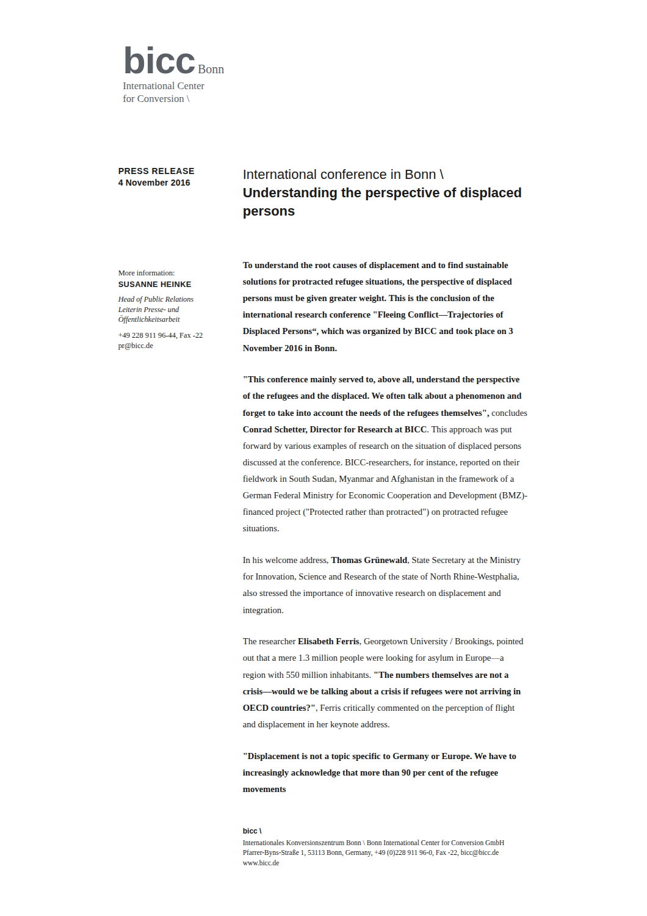bicc Bonn
International Center
for Conversion \
PRESS RELEASE
4 November 2016
More information:
SUSANNE HEINKE
Head of Public Relations
Leiterin Presse- und Öffentlichkeitsarbeit
+49 228 911 96-44, Fax -22
pr@bicc.de
International conference in Bonn \ Understanding the perspective of displaced persons
To understand the root causes of displacement and to find sustainable solutions for protracted refugee situations, the perspective of displaced persons must be given greater weight. This is the conclusion of the international research conference "Fleeing Conflict—Trajectories of Displaced Persons“, which was organized by BICC and took place on 3 November 2016 in Bonn.
"This conference mainly served to, above all, understand the perspective of the refugees and the displaced. We often talk about a phenomenon and forget to take into account the needs of the refugees themselves", concludes Conrad Schetter, Director for Research at BICC. This approach was put forward by various examples of research on the situation of displaced persons discussed at the conference. BICC-researchers, for instance, reported on their fieldwork in South Sudan, Myanmar and Afghanistan in the framework of a German Federal Ministry for Economic Cooperation and Development (BMZ)-financed project ("Protected rather than protracted") on protracted refugee situations.
In his welcome address, Thomas Grünewald, State Secretary at the Ministry for Innovation, Science and Research of the state of North Rhine-Westphalia, also stressed the importance of innovative research on displacement and integration.
The researcher Elisabeth Ferris, Georgetown University / Brookings, pointed out that a mere 1.3 million people were looking for asylum in Europe—a region with 550 million inhabitants. "The numbers themselves are not a crisis—would we be talking about a crisis if refugees were not arriving in OECD countries?", Ferris critically commented on the perception of flight and displacement in her keynote address.
"Displacement is not a topic specific to Germany or Europe. We have to increasingly acknowledge that more than 90 per cent of the refugee movements
bicc \
Internationales Konversionszentrum Bonn \ Bonn International Center for Conversion GmbH
Pfarrer-Byns-Straße 1, 53113 Bonn, Germany, +49 (0)228 911 96-0, Fax -22, bicc@bicc.de www.bicc.de